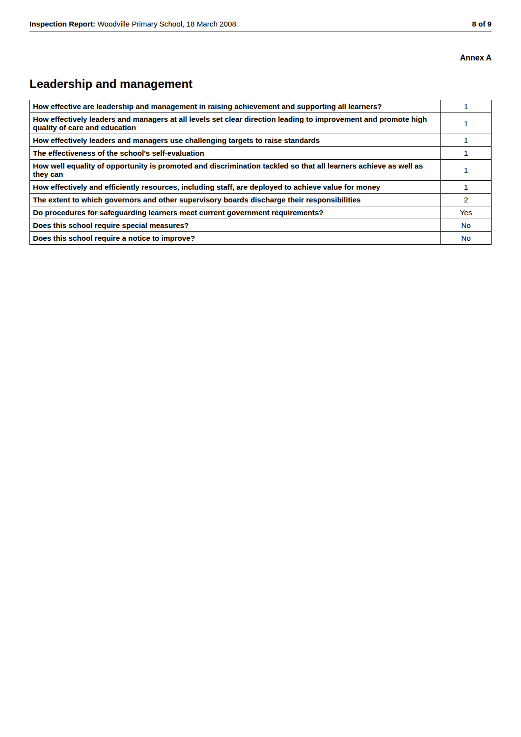Inspection Report: Woodville Primary School, 18 March 2008
8 of 9
Annex A
Leadership and management
| How effective are leadership and management in raising achievement and supporting all learners? | 1 |
| How effectively leaders and managers at all levels set clear direction leading to improvement and promote high quality of care and education | 1 |
| How effectively leaders and managers use challenging targets to raise standards | 1 |
| The effectiveness of the school's self-evaluation | 1 |
| How well equality of opportunity is promoted and discrimination tackled so that all learners achieve as well as they can | 1 |
| How effectively and efficiently resources, including staff, are deployed to achieve value for money | 1 |
| The extent to which governors and other supervisory boards discharge their responsibilities | 2 |
| Do procedures for safeguarding learners meet current government requirements? | Yes |
| Does this school require special measures? | No |
| Does this school require a notice to improve? | No |